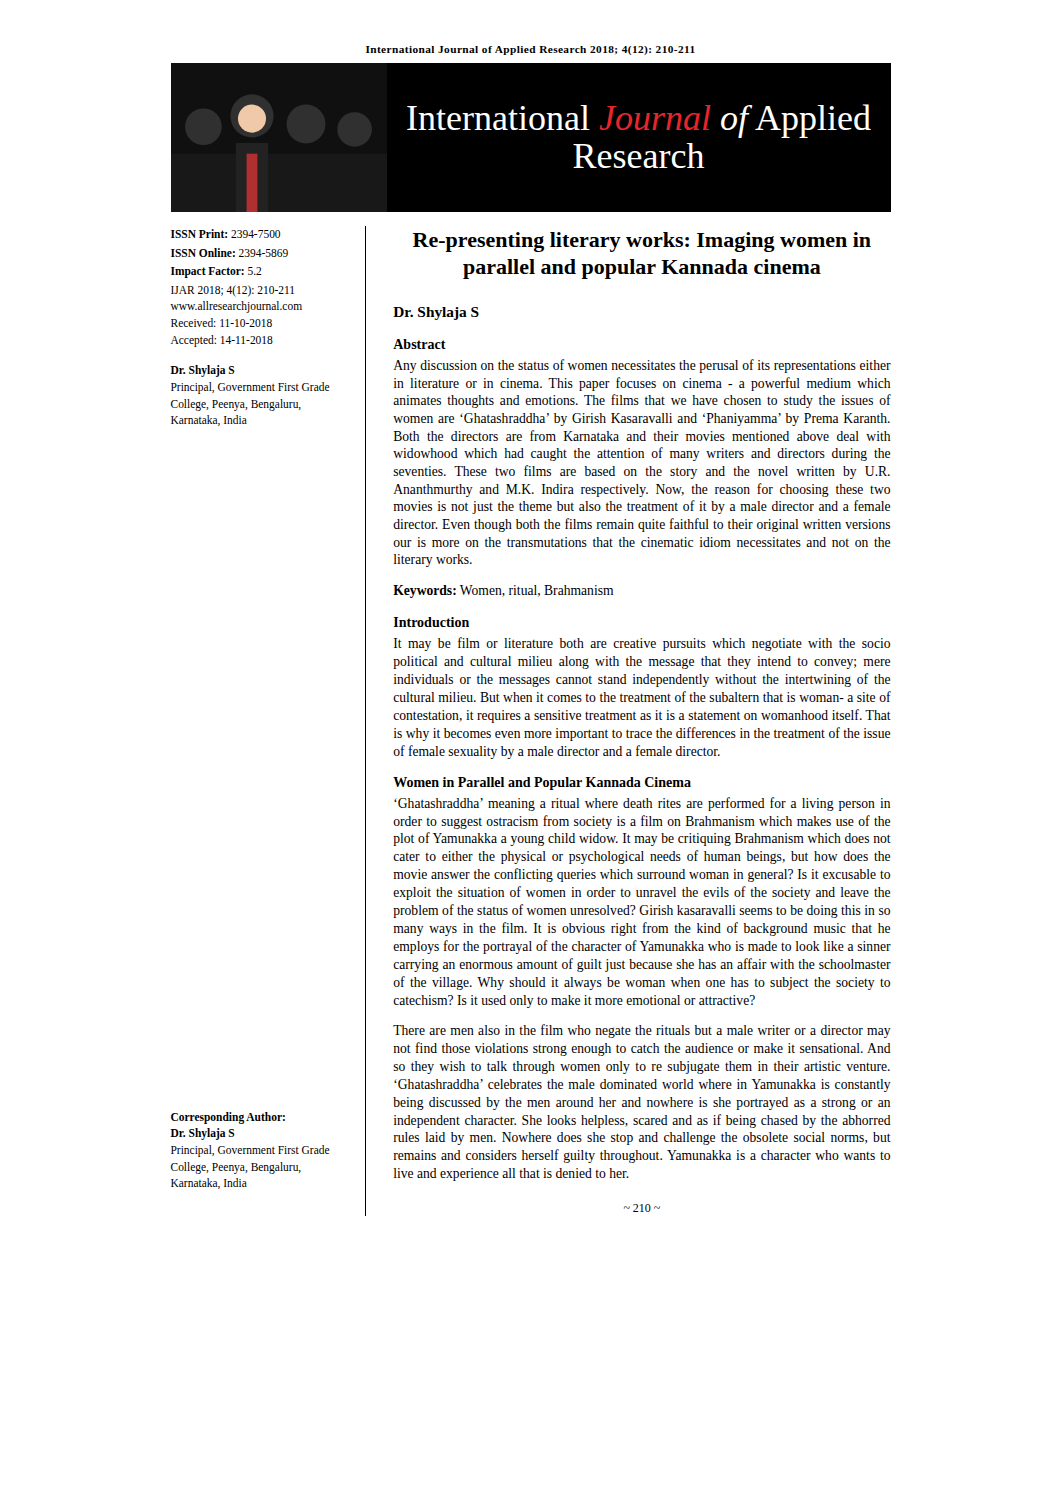International Journal of Applied Research 2018; 4(12): 210-211
International Journal of Applied Research
ISSN Print: 2394-7500 ISSN Online: 2394-5869 Impact Factor: 5.2 IJAR 2018; 4(12): 210-211 www.allresearchjournal.com Received: 11-10-2018 Accepted: 14-11-2018
Dr. Shylaja S
Principal, Government First Grade College, Peenya, Bengaluru, Karnataka, India
Corresponding Author:
Dr. Shylaja S
Principal, Government First Grade College, Peenya, Bengaluru, Karnataka, India
Re-presenting literary works: Imaging women in parallel and popular Kannada cinema
Dr. Shylaja S
Abstract
Any discussion on the status of women necessitates the perusal of its representations either in literature or in cinema. This paper focuses on cinema - a powerful medium which animates thoughts and emotions. The films that we have chosen to study the issues of women are ‘Ghatashraddha’ by Girish Kasaravalli and ‘Phaniyamma’ by Prema Karanth. Both the directors are from Karnataka and their movies mentioned above deal with widowhood which had caught the attention of many writers and directors during the seventies. These two films are based on the story and the novel written by U.R. Ananthmurthy and M.K. Indira respectively. Now, the reason for choosing these two movies is not just the theme but also the treatment of it by a male director and a female director. Even though both the films remain quite faithful to their original written versions our is more on the transmutations that the cinematic idiom necessitates and not on the literary works.
Keywords: Women, ritual, Brahmanism
Introduction
It may be film or literature both are creative pursuits which negotiate with the socio political and cultural milieu along with the message that they intend to convey; mere individuals or the messages cannot stand independently without the intertwining of the cultural milieu. But when it comes to the treatment of the subaltern that is woman- a site of contestation, it requires a sensitive treatment as it is a statement on womanhood itself. That is why it becomes even more important to trace the differences in the treatment of the issue of female sexuality by a male director and a female director.
Women in Parallel and Popular Kannada Cinema
‘Ghatashraddha’ meaning a ritual where death rites are performed for a living person in order to suggest ostracism from society is a film on Brahmanism which makes use of the plot of Yamunakka a young child widow. It may be critiquing Brahmanism which does not cater to either the physical or psychological needs of human beings, but how does the movie answer the conflicting queries which surround woman in general? Is it excusable to exploit the situation of women in order to unravel the evils of the society and leave the problem of the status of women unresolved? Girish kasaravalli seems to be doing this in so many ways in the film. It is obvious right from the kind of background music that he employs for the portrayal of the character of Yamunakka who is made to look like a sinner carrying an enormous amount of guilt just because she has an affair with the schoolmaster of the village. Why should it always be woman when one has to subject the society to catechism? Is it used only to make it more emotional or attractive?
There are men also in the film who negate the rituals but a male writer or a director may not find those violations strong enough to catch the audience or make it sensational. And so they wish to talk through women only to re subjugate them in their artistic venture. ‘Ghatashraddha’ celebrates the male dominated world where in Yamunakka is constantly being discussed by the men around her and nowhere is she portrayed as a strong or an independent character. She looks helpless, scared and as if being chased by the abhorred rules laid by men. Nowhere does she stop and challenge the obsolete social norms, but remains and considers herself guilty throughout. Yamunakka is a character who wants to live and experience all that is denied to her.
~ 210 ~